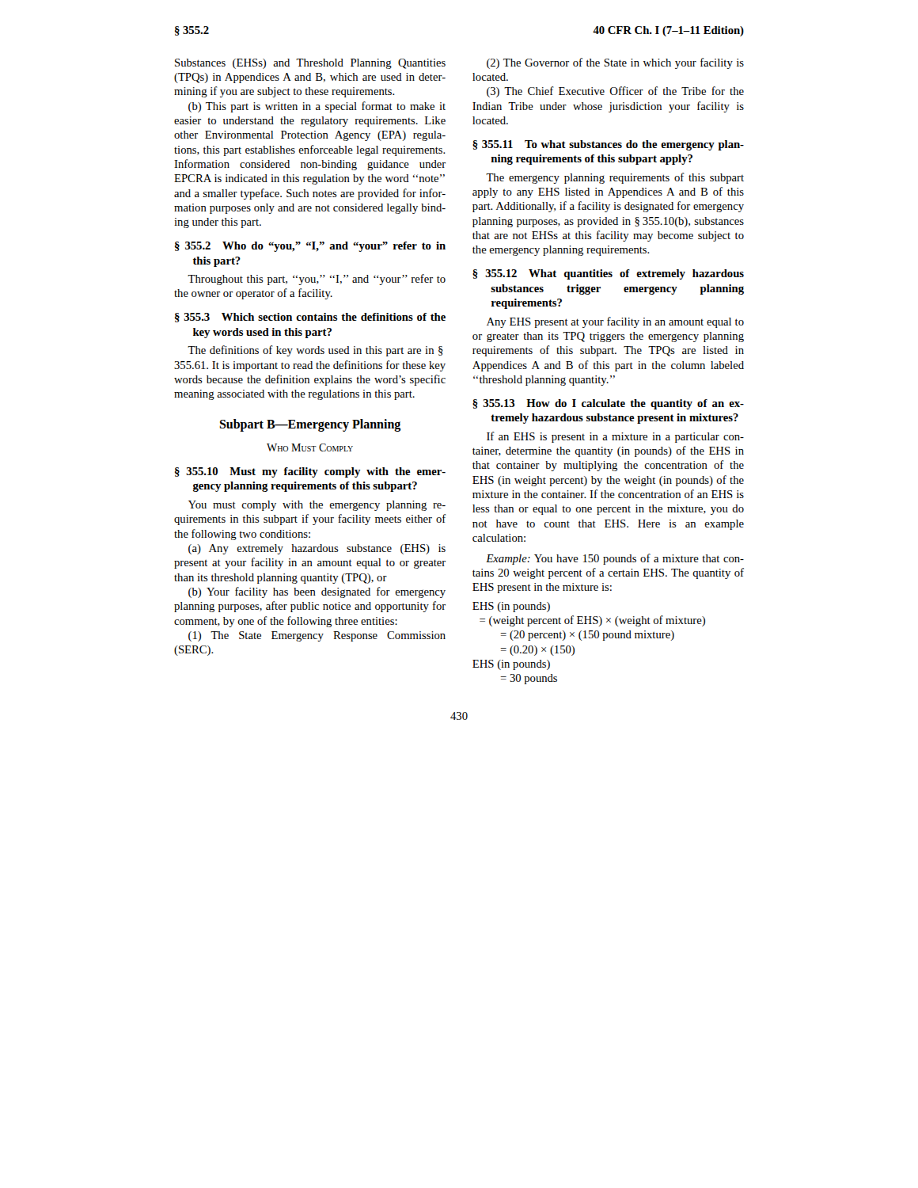§ 355.2
40 CFR Ch. I (7–1–11 Edition)
Substances (EHSs) and Threshold Planning Quantities (TPQs) in Appendices A and B, which are used in determining if you are subject to these requirements.
(b) This part is written in a special format to make it easier to understand the regulatory requirements. Like other Environmental Protection Agency (EPA) regulations, this part establishes enforceable legal requirements. Information considered non-binding guidance under EPCRA is indicated in this regulation by the word ‘‘note’’ and a smaller typeface. Such notes are provided for information purposes only and are not considered legally binding under this part.
§ 355.2 Who do “you,” “I,” and “your” refer to in this part?
Throughout this part, ‘‘you,’’ ‘‘I,’’ and ‘‘your’’ refer to the owner or operator of a facility.
§ 355.3 Which section contains the definitions of the key words used in this part?
The definitions of key words used in this part are in § 355.61. It is important to read the definitions for these key words because the definition explains the word’s specific meaning associated with the regulations in this part.
Subpart B—Emergency Planning
Who Must Comply
§ 355.10 Must my facility comply with the emergency planning requirements of this subpart?
You must comply with the emergency planning requirements in this subpart if your facility meets either of the following two conditions:
(a) Any extremely hazardous substance (EHS) is present at your facility in an amount equal to or greater than its threshold planning quantity (TPQ), or
(b) Your facility has been designated for emergency planning purposes, after public notice and opportunity for comment, by one of the following three entities:
(1) The State Emergency Response Commission (SERC).
(2) The Governor of the State in which your facility is located.
(3) The Chief Executive Officer of the Tribe for the Indian Tribe under whose jurisdiction your facility is located.
§ 355.11 To what substances do the emergency planning requirements of this subpart apply?
The emergency planning requirements of this subpart apply to any EHS listed in Appendices A and B of this part. Additionally, if a facility is designated for emergency planning purposes, as provided in § 355.10(b), substances that are not EHSs at this facility may become subject to the emergency planning requirements.
§ 355.12 What quantities of extremely hazardous substances trigger emergency planning requirements?
Any EHS present at your facility in an amount equal to or greater than its TPQ triggers the emergency planning requirements of this subpart. The TPQs are listed in Appendices A and B of this part in the column labeled ‘‘threshold planning quantity.’’
§ 355.13 How do I calculate the quantity of an extremely hazardous substance present in mixtures?
If an EHS is present in a mixture in a particular container, determine the quantity (in pounds) of the EHS in that container by multiplying the concentration of the EHS (in weight percent) by the weight (in pounds) of the mixture in the container. If the concentration of an EHS is less than or equal to one percent in the mixture, you do not have to count that EHS. Here is an example calculation:
Example: You have 150 pounds of a mixture that contains 20 weight percent of a certain EHS. The quantity of EHS present in the mixture is:
EHS (in pounds)
= (weight percent of EHS) × (weight of mixture)
= (20 percent) × (150 pound mixture)
= (0.20) × (150)
EHS (in pounds)
= 30 pounds
430